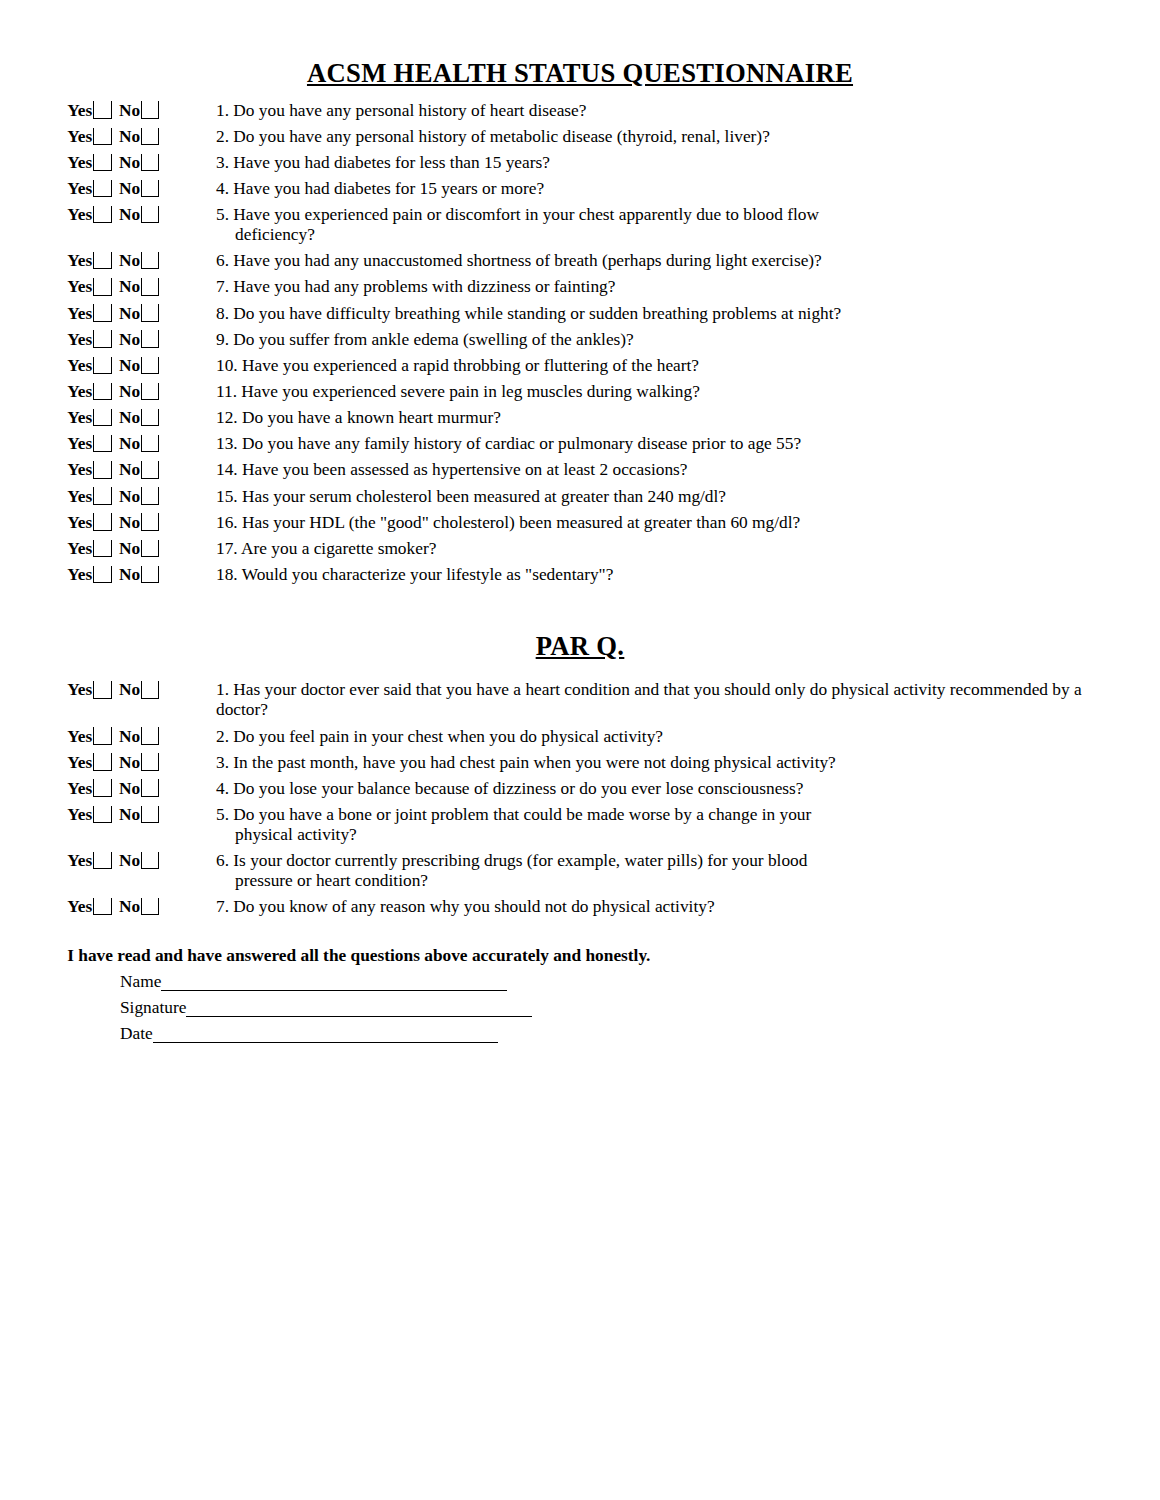ACSM HEALTH STATUS QUESTIONNAIRE
| Yes No | 1. Do you have any personal history of heart disease? |
| Yes No | 2. Do you have any personal history of metabolic disease (thyroid, renal, liver)? |
| Yes No | 3. Have you had diabetes for less than 15 years? |
| Yes No | 4. Have you had diabetes for 15 years or more? |
| Yes No | 5. Have you experienced pain or discomfort in your chest apparently due to blood flow deficiency? |
| Yes No | 6. Have you had any unaccustomed shortness of breath (perhaps during light exercise)? |
| Yes No | 7. Have you had any problems with dizziness or fainting? |
| Yes No | 8. Do you have difficulty breathing while standing or sudden breathing problems at night? |
| Yes No | 9. Do you suffer from ankle edema (swelling of the ankles)? |
| Yes No | 10. Have you experienced a rapid throbbing or fluttering of the heart? |
| Yes No | 11. Have you experienced severe pain in leg muscles during walking? |
| Yes No | 12. Do you have a known heart murmur? |
| Yes No | 13. Do you have any family history of cardiac or pulmonary disease prior to age 55? |
| Yes No | 14. Have you been assessed as hypertensive on at least 2 occasions? |
| Yes No | 15. Has your serum cholesterol been measured at greater than 240 mg/dl? |
| Yes No | 16. Has your HDL (the "good" cholesterol) been measured at greater than 60 mg/dl? |
| Yes No | 17. Are you a cigarette smoker? |
| Yes No | 18. Would you characterize your lifestyle as "sedentary"? |
PAR Q.
| Yes No | 1. Has your doctor ever said that you have a heart condition and that you should only do physical activity recommended by a doctor? |
| Yes No | 2. Do you feel pain in your chest when you do physical activity? |
| Yes No | 3. In the past month, have you had chest pain when you were not doing physical activity? |
| Yes No | 4. Do you lose your balance because of dizziness or do you ever lose consciousness? |
| Yes No | 5. Do you have a bone or joint problem that could be made worse by a change in your physical activity? |
| Yes No | 6. Is your doctor currently prescribing drugs (for example, water pills) for your blood pressure or heart condition? |
| Yes No | 7. Do you know of any reason why you should not do physical activity? |
I have read and have answered all the questions above accurately and honestly.
Name
Signature
Date